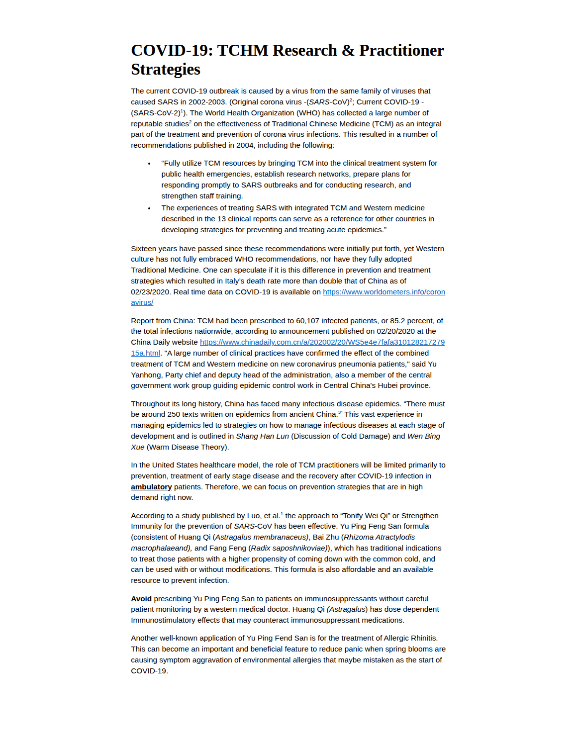COVID-19: TCHM Research & Practitioner Strategies
The current COVID-19 outbreak is caused by a virus from the same family of viruses that caused SARS in 2002-2003. (Original corona virus -(SARS-CoV)2; Current COVID-19 - (SARS-CoV-2)1). The World Health Organization (WHO) has collected a large number of reputable studies2 on the effectiveness of Traditional Chinese Medicine (TCM) as an integral part of the treatment and prevention of corona virus infections. This resulted in a number of recommendations published in 2004, including the following:
“Fully utilize TCM resources by bringing TCM into the clinical treatment system for public health emergencies, establish research networks, prepare plans for responding promptly to SARS outbreaks and for conducting research, and strengthen staff training.
The experiences of treating SARS with integrated TCM and Western medicine described in the 13 clinical reports can serve as a reference for other countries in developing strategies for preventing and treating acute epidemics.”
Sixteen years have passed since these recommendations were initially put forth, yet Western culture has not fully embraced WHO recommendations, nor have they fully adopted Traditional Medicine. One can speculate if it is this difference in prevention and treatment strategies which resulted in Italy’s death rate more than double that of China as of 02/23/2020. Real time data on COVID-19 is available on https://www.worldometers.info/coronavirus/
Report from China: TCM had been prescribed to 60,107 infected patients, or 85.2 percent, of the total infections nationwide, according to announcement published on 02/20/2020 at the China Daily website https://www.chinadaily.com.cn/a/202002/20/WS5e4e7fafa31012821727915a.html. "A large number of clinical practices have confirmed the effect of the combined treatment of TCM and Western medicine on new coronavirus pneumonia patients," said Yu Yanhong, Party chief and deputy head of the administration, also a member of the central government work group guiding epidemic control work in Central China's Hubei province.
Throughout its long history, China has faced many infectious disease epidemics. “There must be around 250 texts written on epidemics from ancient China.3” This vast experience in managing epidemics led to strategies on how to manage infectious diseases at each stage of development and is outlined in Shang Han Lun (Discussion of Cold Damage) and Wen Bing Xue (Warm Disease Theory).
In the United States healthcare model, the role of TCM practitioners will be limited primarily to prevention, treatment of early stage disease and the recovery after COVID-19 infection in ambulatory patients. Therefore, we can focus on prevention strategies that are in high demand right now.
According to a study published by Luo, et al.1 the approach to “Tonify Wei Qi” or Strengthen Immunity for the prevention of SARS-CoV has been effective. Yu Ping Feng San formula (consistent of Huang Qi (Astragalus membranaceus), Bai Zhu (Rhizoma Atractylodis macrophalaeand), and Fang Feng (Radix saposhnikoviae)), which has traditional indications to treat those patients with a higher propensity of coming down with the common cold, and can be used with or without modifications. This formula is also affordable and an available resource to prevent infection.
Avoid prescribing Yu Ping Feng San to patients on immunosuppressants without careful patient monitoring by a western medical doctor. Huang Qi (Astragalus) has dose dependent Immunostimulatory effects that may counteract immunosuppressant medications.
Another well-known application of Yu Ping Fend San is for the treatment of Allergic Rhinitis. This can become an important and beneficial feature to reduce panic when spring blooms are causing symptom aggravation of environmental allergies that maybe mistaken as the start of COVID-19.